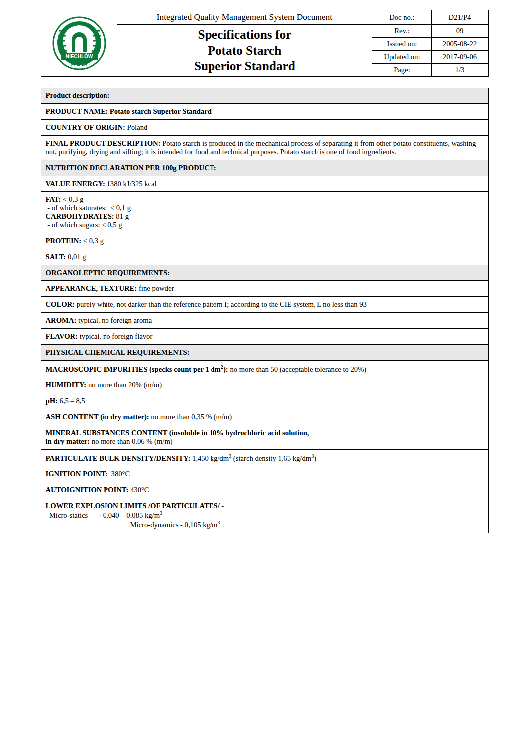| NIECHLÓW PPZ SA | Integrated Quality Management System Document | Doc no.: | D21/P4 |
| Specifications for Potato Starch Superior Standard | Rev.: | 09 |
| Issued on: | 2005-08-22 |
| Updated on: | 2017-09-06 |
| Page: | 1/3 |
| Product description: |
| PRODUCT NAME: Potato starch Superior Standard |
| COUNTRY OF ORIGIN: Poland |
| FINAL PRODUCT DESCRIPTION: Potato starch is produced in the mechanical process of separating it from other potato constituents, washing out, purifying, drying and sifting; it is intended for food and technical purposes. Potato starch is one of food ingredients. |
| NUTRITION DECLARATION PER 100g PRODUCT: |
| VALUE ENERGY: 1380 kJ/325 kcal |
| FAT: < 0,3 g - of which saturates: < 0,1 g CARBOHYDRATES: 81 g - of which sugars: < 0,5 g |
| PROTEIN: < 0,3 g |
| SALT: 0,01 g |
| ORGANOLEPTIC REQUIREMENTS: |
| APPEARANCE, TEXTURE: fine powder |
| COLOR: purely white, not darker than the reference pattern I; according to the CIE system, L no less than 93 |
| AROMA: typical, no foreign aroma |
| FLAVOR: typical, no foreign flavor |
| PHYSICAL CHEMICAL REQUIREMENTS: |
| MACROSCOPIC IMPURITIES (specks count per 1 dm 2 ): no more than 50 (acceptable tolerance to 20%) |
| HUMIDITY: no more than 20% (m/m) |
| pH: 6,5 – 8,5 |
| ASH CONTENT (in dry matter): no more than 0,35 % (m/m) |
| MINERAL SUBSTANCES CONTENT (insoluble in 10% hydrochloric acid solution, in dry matter: no more than 0,06 % (m/m) |
| PARTICULATE BULK DENSITY/DENSITY: 1,450 kg/dm 3 (starch density 1,65 kg/dm 3 ) |
| IGNITION POINT: 380°C |
| AUTOIGNITION POINT: 430°C |
| LOWER EXPLOSION LIMITS /OF PARTICULATES/ - Micro-statics - 0,040 – 0.085 kg/m 3 Micro-dynamics - 0,105 kg/m 3 |